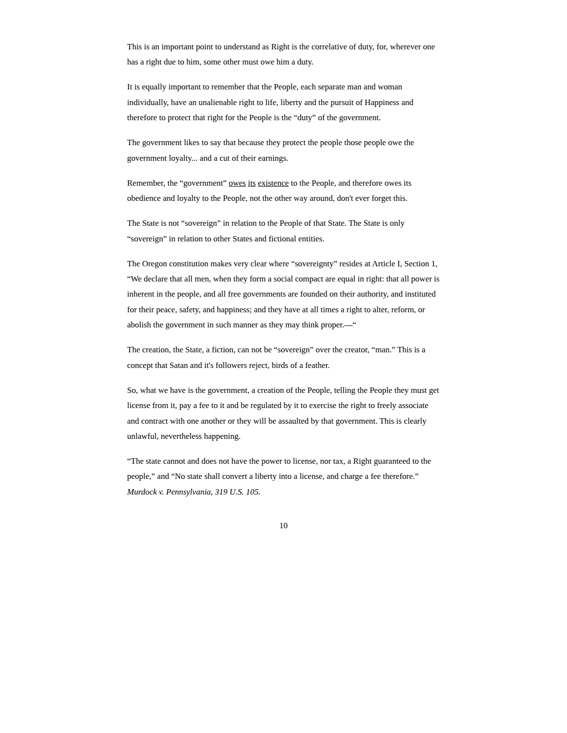This is an important point to understand as Right is the correlative of duty, for, wherever one has a right due to him, some other must owe him a duty.
It is equally important to remember that the People, each separate man and woman individually, have an unalienable right to life, liberty and the pursuit of Happiness and therefore to protect that right for the People is the “duty” of the government.
The government likes to say that because they protect the people those people owe the government loyalty... and a cut of their earnings.
Remember, the “government” owes its existence to the People, and therefore owes its obedience and loyalty to the People, not the other way around, don't ever forget this.
The State is not “sovereign” in relation to the People of that State. The State is only “sovereign” in relation to other States and fictional entities.
The Oregon constitution makes very clear where “sovereignty” resides at Article I, Section 1, “We declare that all men, when they form a social compact are equal in right: that all power is inherent in the people, and all free governments are founded on their authority, and instituted for their peace, safety, and happiness; and they have at all times a right to alter, reform, or abolish the government in such manner as they may think proper.—“
The creation, the State, a fiction, can not be “sovereign” over the creator, “man.” This is a concept that Satan and it's followers reject, birds of a feather.
So, what we have is the government, a creation of the People, telling the People they must get license from it, pay a fee to it and be regulated by it to exercise the right to freely associate and contract with one another or they will be assaulted by that government. This is clearly unlawful, nevertheless happening.
“The state cannot and does not have the power to license, nor tax, a Right guaranteed to the people,” and “No state shall convert a liberty into a license, and charge a fee therefore.” Murdock v. Pennsylvania, 319 U.S. 105.
10